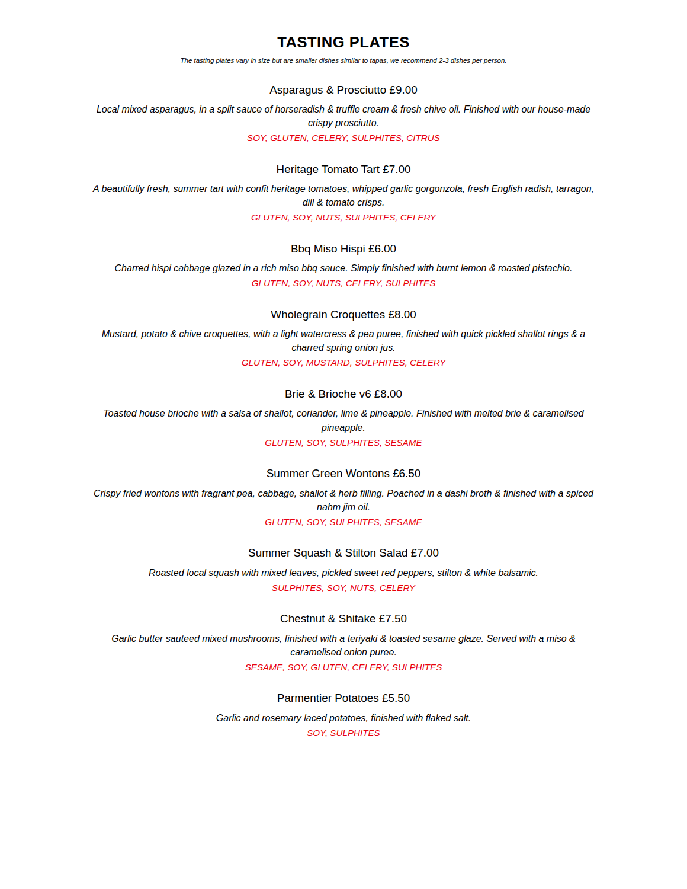TASTING PLATES
The tasting plates vary in size but are smaller dishes similar to tapas, we recommend 2-3 dishes per person.
Asparagus & Prosciutto £9.00
Local mixed asparagus, in a split sauce of horseradish & truffle cream & fresh chive oil. Finished with our house-made crispy prosciutto.
SOY, GLUTEN, CELERY, SULPHITES, CITRUS
Heritage Tomato Tart £7.00
A beautifully fresh, summer tart with confit heritage tomatoes, whipped garlic gorgonzola, fresh English radish, tarragon, dill & tomato crisps.
GLUTEN, SOY, NUTS, SULPHITES, CELERY
Bbq Miso Hispi £6.00
Charred hispi cabbage glazed in a rich miso bbq sauce. Simply finished with burnt lemon & roasted pistachio.
GLUTEN, SOY, NUTS, CELERY, SULPHITES
Wholegrain Croquettes £8.00
Mustard, potato & chive croquettes, with a light watercress & pea puree, finished with quick pickled shallot rings & a charred spring onion jus.
GLUTEN, SOY, MUSTARD, SULPHITES, CELERY
Brie & Brioche v6 £8.00
Toasted house brioche with a salsa of shallot, coriander, lime & pineapple. Finished with melted brie & caramelised pineapple.
GLUTEN, SOY, SULPHITES, SESAME
Summer Green Wontons £6.50
Crispy fried wontons with fragrant pea, cabbage, shallot & herb filling. Poached in a dashi broth & finished with a spiced nahm jim oil.
GLUTEN, SOY, SULPHITES, SESAME
Summer Squash & Stilton Salad £7.00
Roasted local squash with mixed leaves, pickled sweet red peppers, stilton & white balsamic.
SULPHITES, SOY, NUTS, CELERY
Chestnut & Shitake £7.50
Garlic butter sauteed mixed mushrooms, finished with a teriyaki & toasted sesame glaze. Served with a miso & caramelised onion puree.
SESAME, SOY, GLUTEN, CELERY, SULPHITES
Parmentier Potatoes £5.50
Garlic and rosemary laced potatoes, finished with flaked salt.
SOY, SULPHITES